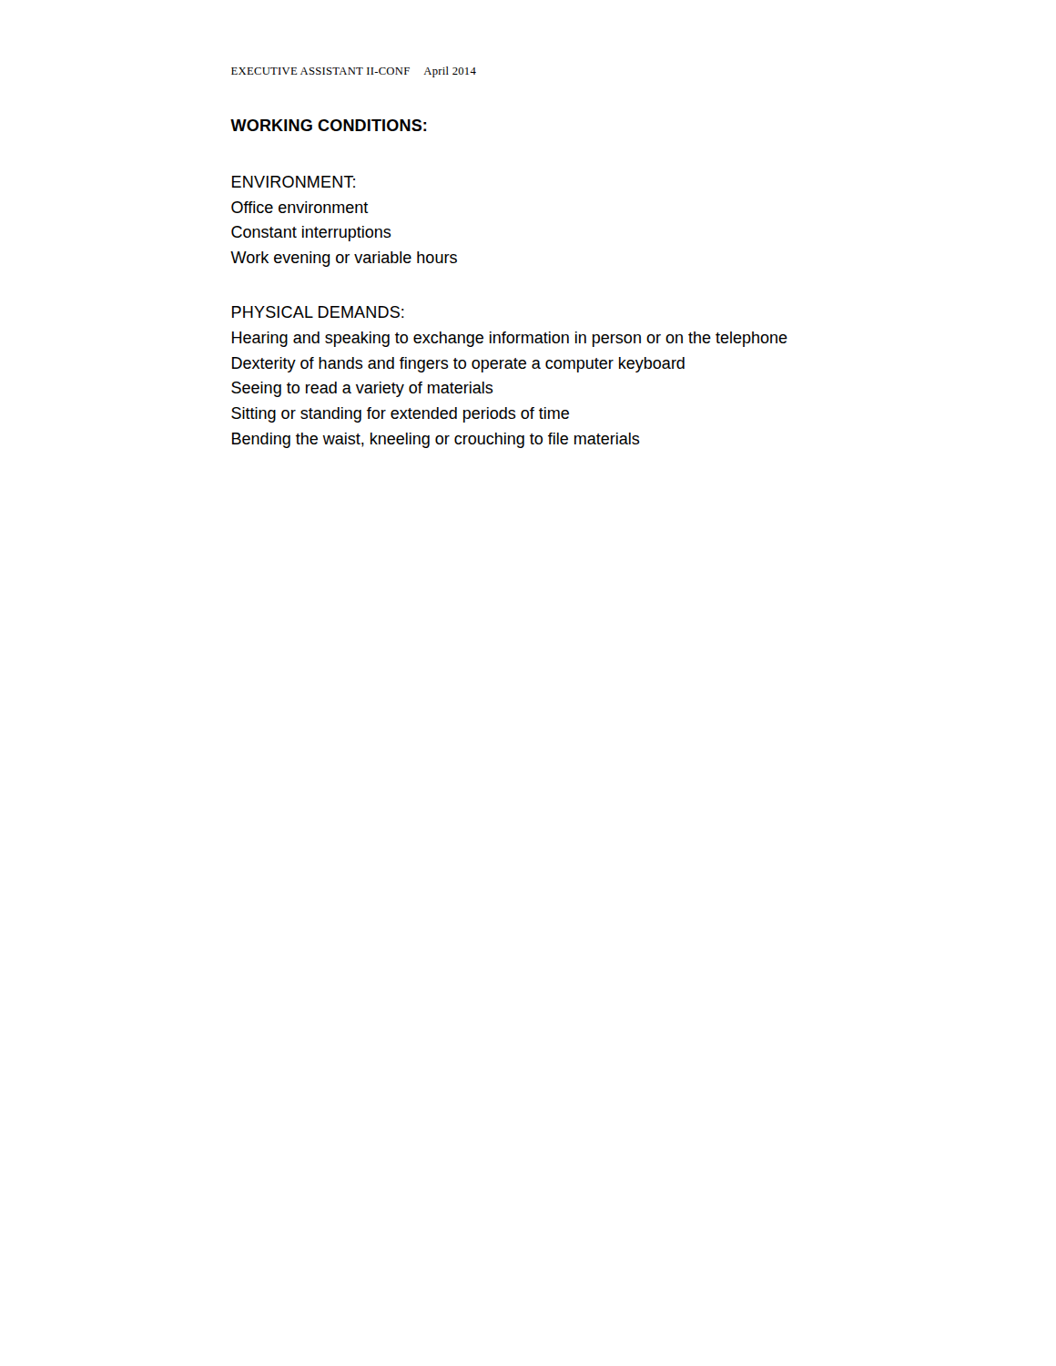EXECUTIVE ASSISTANT II-CONF April 2014
WORKING CONDITIONS:
ENVIRONMENT:
Office environment
Constant interruptions
Work evening or variable hours
PHYSICAL DEMANDS:
Hearing and speaking to exchange information in person or on the telephone
Dexterity of hands and fingers to operate a computer keyboard
Seeing to read a variety of materials
Sitting or standing for extended periods of time
Bending the waist, kneeling or crouching to file materials